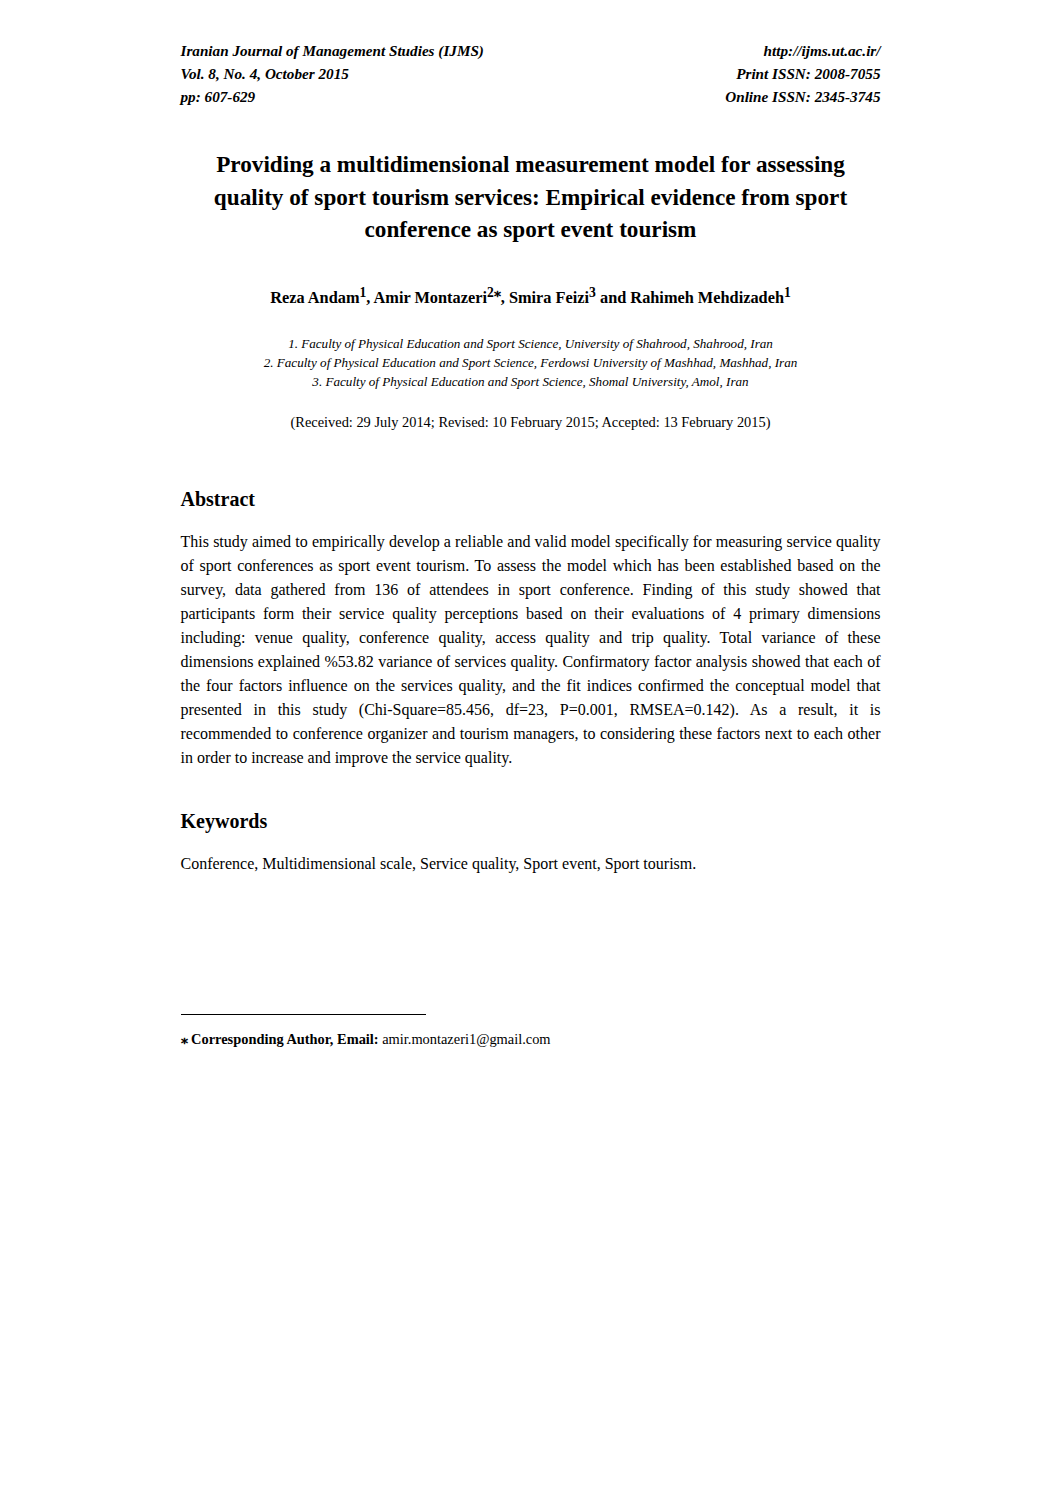| Iranian Journal of Management Studies (IJMS) | http://ijms.ut.ac.ir/ |
| Vol. 8, No. 4, October 2015 | Print ISSN: 2008-7055 |
| pp: 607-629 | Online ISSN: 2345-3745 |
Providing a multidimensional measurement model for assessing quality of sport tourism services: Empirical evidence from sport conference as sport event tourism
Reza Andam1, Amir Montazeri2⁎, Smira Feizi3 and Rahimeh Mehdizadeh1
1. Faculty of Physical Education and Sport Science, University of Shahrood, Shahrood, Iran
2. Faculty of Physical Education and Sport Science, Ferdowsi University of Mashhad, Mashhad, Iran
3. Faculty of Physical Education and Sport Science, Shomal University, Amol, Iran
(Received: 29 July 2014; Revised: 10 February 2015; Accepted: 13 February 2015)
Abstract
This study aimed to empirically develop a reliable and valid model specifically for measuring service quality of sport conferences as sport event tourism. To assess the model which has been established based on the survey, data gathered from 136 of attendees in sport conference. Finding of this study showed that participants form their service quality perceptions based on their evaluations of 4 primary dimensions including: venue quality, conference quality, access quality and trip quality. Total variance of these dimensions explained %53.82 variance of services quality. Confirmatory factor analysis showed that each of the four factors influence on the services quality, and the fit indices confirmed the conceptual model that presented in this study (Chi-Square=85.456, df=23, P=0.001, RMSEA=0.142). As a result, it is recommended to conference organizer and tourism managers, to considering these factors next to each other in order to increase and improve the service quality.
Keywords
Conference, Multidimensional scale, Service quality, Sport event, Sport tourism.
⁎ Corresponding Author, Email: amir.montazeri1@gmail.com